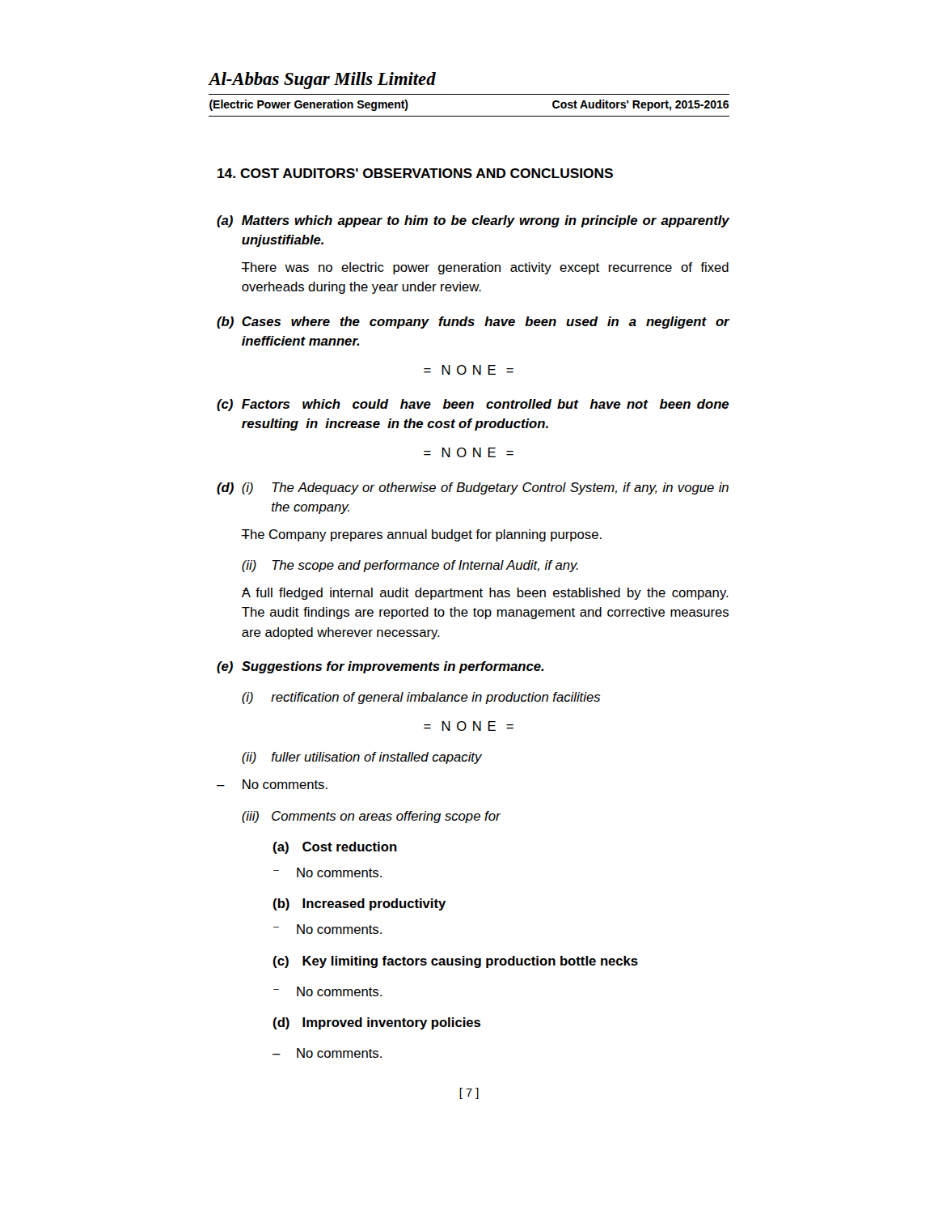Al-Abbas Sugar Mills Limited
(Electric Power Generation Segment)
Cost Auditors' Report, 2015-2016
14. COST AUDITORS' OBSERVATIONS AND CONCLUSIONS
(a)
Matters which appear to him to be clearly wrong in principle or apparently unjustifiable.
–
There was no electric power generation activity except recurrence of fixed overheads during the year under review.
(b)
Cases where the company funds have been used in a negligent or inefficient manner.
= N O N E =
(c)
Factors which could have been controlled but have not been done resulting in increase in the cost of production.
= N O N E =
(d)
(i)
The Adequacy or otherwise of Budgetary Control System, if any, in vogue in the company.
–
The Company prepares annual budget for planning purpose.
(ii)
The scope and performance of Internal Audit, if any.
⁻
A full fledged internal audit department has been established by the company. The audit findings are reported to the top management and corrective measures are adopted wherever necessary.
(e)
Suggestions for improvements in performance.
(i)
rectification of general imbalance in production facilities
= N O N E =
(ii)
fuller utilisation of installed capacity
–
No comments.
(iii)
Comments on areas offering scope for
(a)
Cost reduction
⁻
No comments.
(b)
Increased productivity
⁻
No comments.
(c)
Key limiting factors causing production bottle necks
⁻
No comments.
(d)
Improved inventory policies
–
No comments.
[ 7 ]